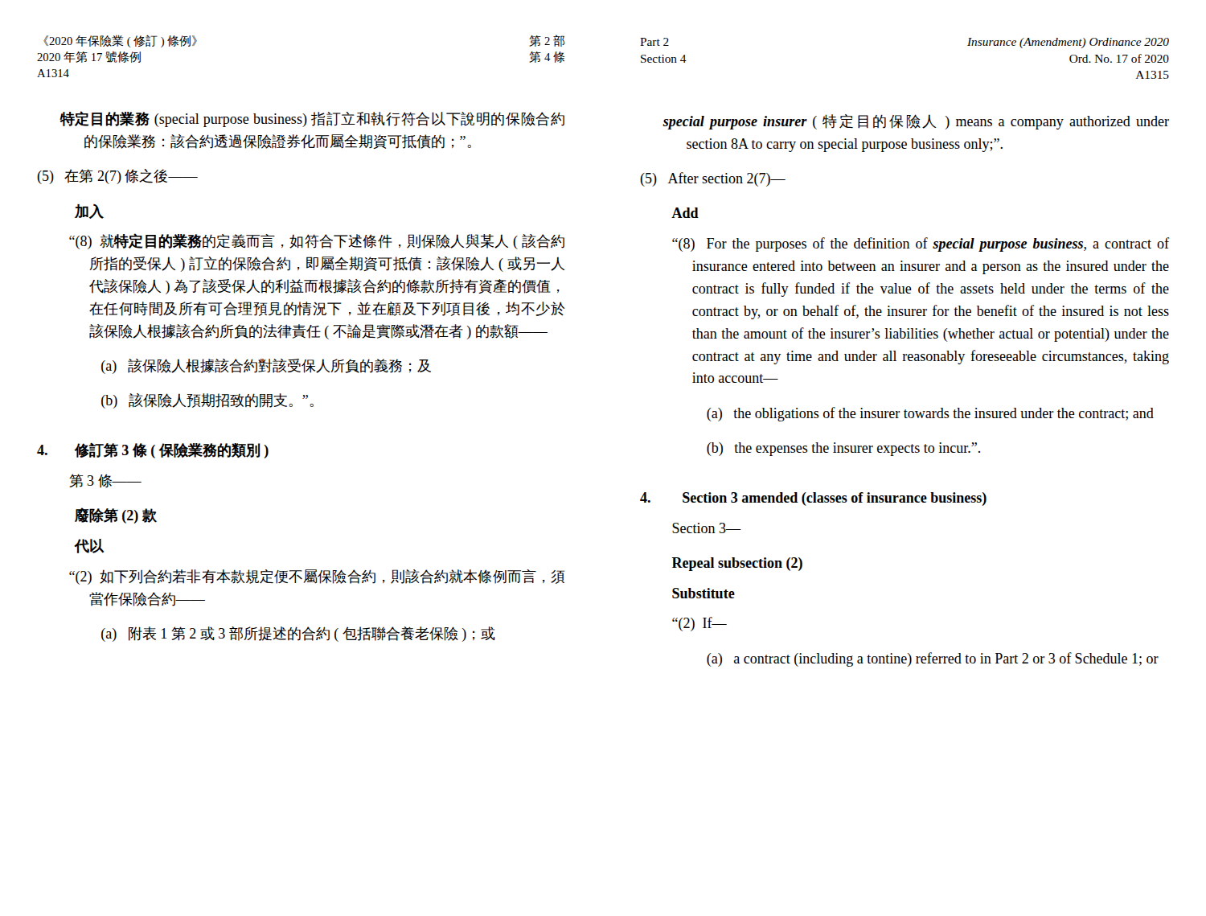《2020 年保險業 ( 修訂 ) 條例》
2020 年第 17 號條例
A1314
第 2 部
第 4 條
特定目的業務 (special purpose business) 指訂立和執行符合以下說明的保險合約的保險業務：該合約透過保險證券化而屬全期資可抵債的；”。
(5) 在第 2(7) 條之後——
加入
“(8) 就特定目的業務的定義而言，如符合下述條件，則保險人與某人 ( 該合約所指的受保人 ) 訂立的保險合約，即屬全期資可抵債：該保險人 ( 或另一人代該保險人 ) 為了該受保人的利益而根據該合約的條款所持有資產的價值，在任何時間及所有可合理預見的情況下，並在顧及下列項目後，均不少於該保險人根據該合約所負的法律責任 ( 不論是實際或潛在者 ) 的款額——
(a) 該保險人根據該合約對該受保人所負的義務；及
(b) 該保險人預期招致的開支。”。
4.
修訂第 3 條 ( 保險業務的類別 )
第 3 條——
廢除第 (2) 款
代以
“(2) 如下列合約若非有本款規定便不屬保險合約，則該合約就本條例而言，須當作保險合約——
(a) 附表 1 第 2 或 3 部所提述的合約 ( 包括聯合養老保險 )；或
Part 2
Section 4
Insurance (Amendment) Ordinance 2020
Ord. No. 17 of 2020
A1315
special purpose insurer ( 特定目的保險人 ) means a company authorized under section 8A to carry on special purpose business only;”.
(5) After section 2(7)—
Add
“(8) For the purposes of the definition of special purpose business, a contract of insurance entered into between an insurer and a person as the insured under the contract is fully funded if the value of the assets held under the terms of the contract by, or on behalf of, the insurer for the benefit of the insured is not less than the amount of the insurer’s liabilities (whether actual or potential) under the contract at any time and under all reasonably foreseeable circumstances, taking into account—
(a) the obligations of the insurer towards the insured under the contract; and
(b) the expenses the insurer expects to incur.”.
4.
Section 3 amended (classes of insurance business)
Section 3—
Repeal subsection (2)
Substitute
“(2) If—
(a) a contract (including a tontine) referred to in Part 2 or 3 of Schedule 1; or